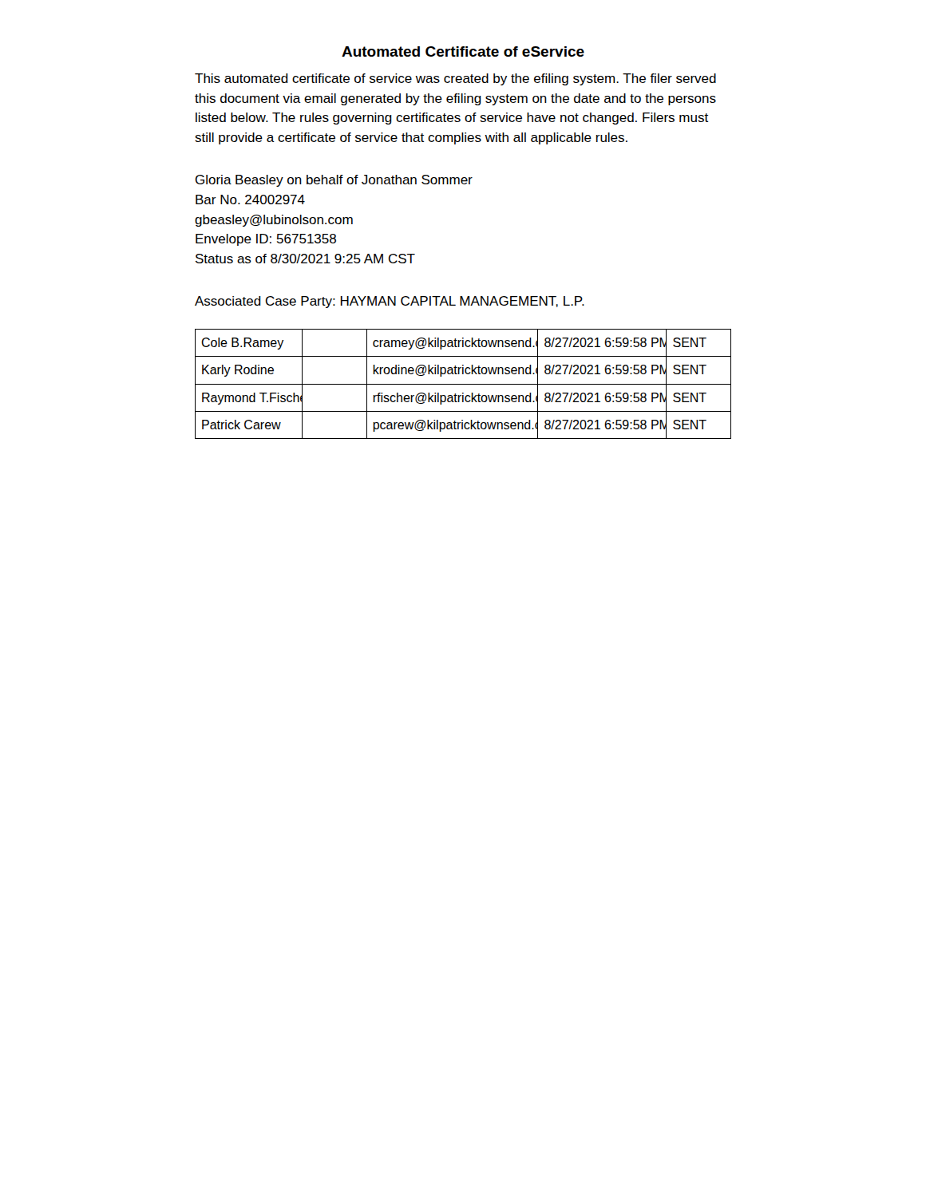Automated Certificate of eService
This automated certificate of service was created by the efiling system. The filer served this document via email generated by the efiling system on the date and to the persons listed below. The rules governing certificates of service have not changed. Filers must still provide a certificate of service that complies with all applicable rules.
Gloria Beasley on behalf of Jonathan Sommer
Bar No. 24002974
gbeasley@lubinolson.com
Envelope ID: 56751358
Status as of 8/30/2021 9:25 AM CST
Associated Case Party: HAYMAN CAPITAL MANAGEMENT, L.P.
| Cole B.Ramey | | cramey@kilpatricktownsend.com | 8/27/2021 6:59:58 PM | SENT |
| Karly Rodine | | krodine@kilpatricktownsend.com | 8/27/2021 6:59:58 PM | SENT |
| Raymond T.Fischer | | rfischer@kilpatricktownsend.com | 8/27/2021 6:59:58 PM | SENT |
| Patrick Carew | | pcarew@kilpatricktownsend.com | 8/27/2021 6:59:58 PM | SENT |